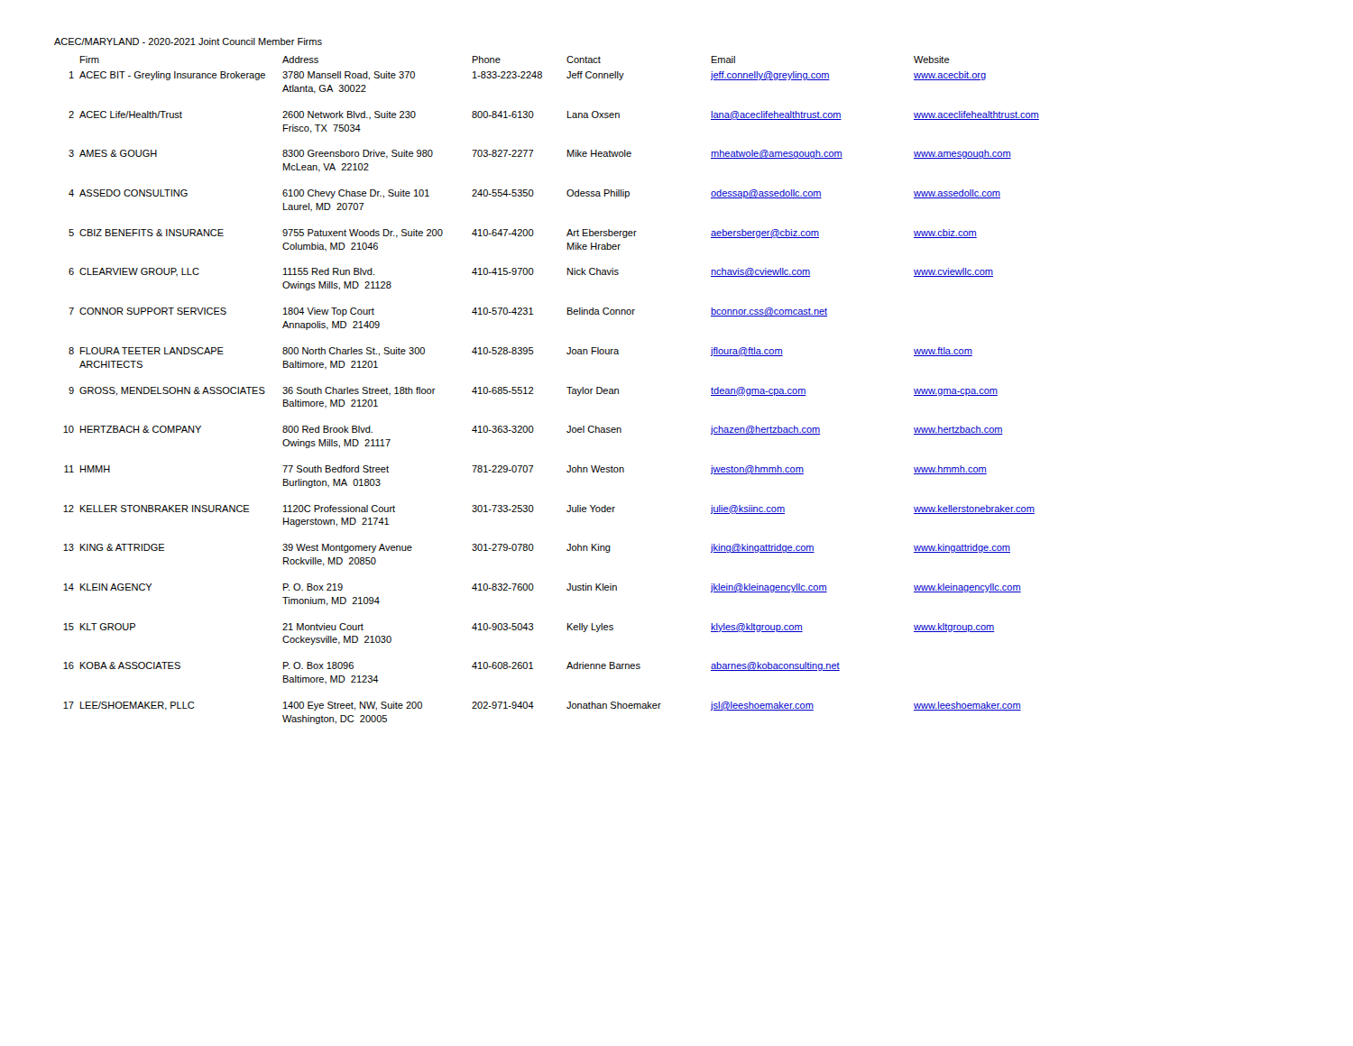ACEC/MARYLAND - 2020-2021 Joint Council Member Firms
| | Firm | Address | Phone | Contact | Email | Website |
| --- | --- | --- | --- | --- | --- | --- |
| 1 | ACEC BIT - Greyling Insurance Brokerage | 3780 Mansell Road, Suite 370 Atlanta, GA 30022 | 1-833-223-2248 | Jeff Connelly | jeff.connelly@greyling.com | www.acecbit.org |
| 2 | ACEC Life/Health/Trust | 2600 Network Blvd., Suite 230 Frisco, TX 75034 | 800-841-6130 | Lana Oxsen | lana@aceclifehealthtrust.com | www.aceclifehealthtrust.com |
| 3 | AMES & GOUGH | 8300 Greensboro Drive, Suite 980 McLean, VA 22102 | 703-827-2277 | Mike Heatwole | mheatwole@amesgough.com | www.amesgough.com |
| 4 | ASSEDO CONSULTING | 6100 Chevy Chase Dr., Suite 101 Laurel, MD 20707 | 240-554-5350 | Odessa Phillip | odessap@assedollc.com | www.assedollc.com |
| 5 | CBIZ BENEFITS & INSURANCE | 9755 Patuxent Woods Dr., Suite 200 Columbia, MD 21046 | 410-647-4200 | Art Ebersberger Mike Hraber | aebersberger@cbiz.com | www.cbiz.com |
| 6 | CLEARVIEW GROUP, LLC | 11155 Red Run Blvd. Owings Mills, MD 21128 | 410-415-9700 | Nick Chavis | nchavis@cviewllc.com | www.cviewllc.com |
| 7 | CONNOR SUPPORT SERVICES | 1804 View Top Court Annapolis, MD 21409 | 410-570-4231 | Belinda Connor | bconnor.css@comcast.net | |
| 8 | FLOURA TEETER LANDSCAPE ARCHITECTS | 800 North Charles St., Suite 300 Baltimore, MD 21201 | 410-528-8395 | Joan Floura | jfloura@ftla.com | www.ftla.com |
| 9 | GROSS, MENDELSOHN & ASSOCIATES | 36 South Charles Street, 18th floor Baltimore, MD 21201 | 410-685-5512 | Taylor Dean | tdean@gma-cpa.com | www.gma-cpa.com |
| 10 | HERTZBACH & COMPANY | 800 Red Brook Blvd. Owings Mills, MD 21117 | 410-363-3200 | Joel Chasen | jchazen@hertzbach.com | www.hertzbach.com |
| 11 | HMMH | 77 South Bedford Street Burlington, MA 01803 | 781-229-0707 | John Weston | jweston@hmmh.com | www.hmmh.com |
| 12 | KELLER STONBRAKER INSURANCE | 1120C Professional Court Hagerstown, MD 21741 | 301-733-2530 | Julie Yoder | julie@ksiinc.com | www.kellerstonebraker.com |
| 13 | KING & ATTRIDGE | 39 West Montgomery Avenue Rockville, MD 20850 | 301-279-0780 | John King | jking@kingattridge.com | www.kingattridge.com |
| 14 | KLEIN AGENCY | P. O. Box 219 Timonium, MD 21094 | 410-832-7600 | Justin Klein | jklein@kleinagencyllc.com | www.kleinagencyllc.com |
| 15 | KLT GROUP | 21 Montvieu Court Cockeysville, MD 21030 | 410-903-5043 | Kelly Lyles | klyles@kltgroup.com | www.kltgroup.com |
| 16 | KOBA & ASSOCIATES | P. O. Box 18096 Baltimore, MD 21234 | 410-608-2601 | Adrienne Barnes | abarnes@kobaconsulting.net | |
| 17 | LEE/SHOEMAKER, PLLC | 1400 Eye Street, NW, Suite 200 Washington, DC 20005 | 202-971-9404 | Jonathan Shoemaker | jsl@leeshoemaker.com | www.leeshoemaker.com |